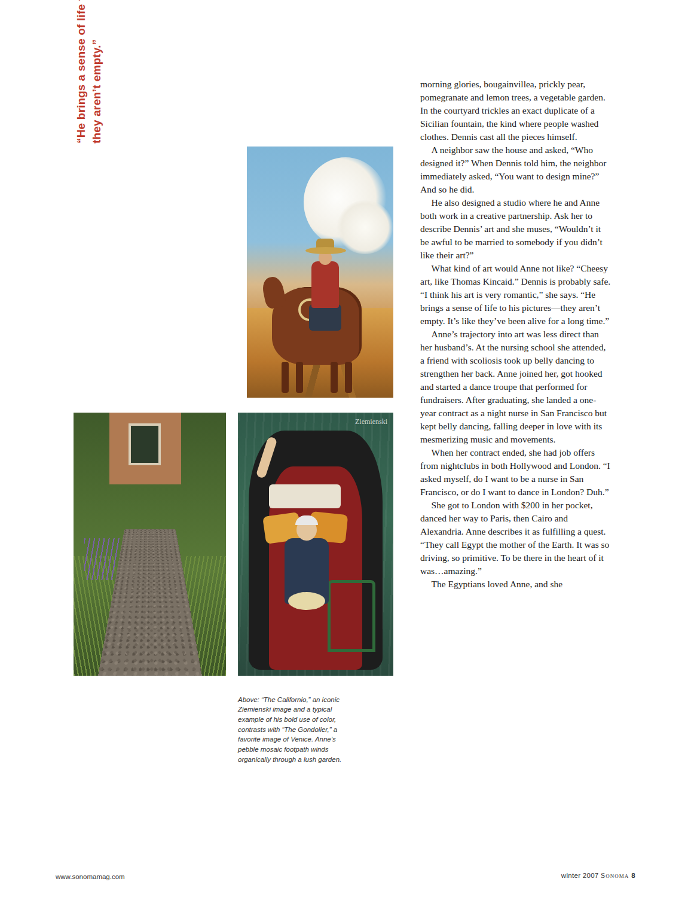“He brings a sense of life to his pictures—they aren’t empty.”
Ziemienski
Above: “The Californio,” an iconic Ziemienski image and a typical example of his bold use of color, contrasts with “The Gondolier,” a favorite image of Venice. Anne’s pebble mosaic footpath winds organically through a lush garden.
morning glories, bougainvillea, prickly pear, pomegranate and lemon trees, a vegetable garden. In the courtyard trickles an exact duplicate of a Sicilian fountain, the kind where people washed clothes. Dennis cast all the pieces himself.
A neighbor saw the house and asked, “Who designed it?” When Dennis told him, the neighbor immediately asked, “You want to design mine?” And so he did.
He also designed a studio where he and Anne both work in a creative partnership. Ask her to describe Dennis’ art and she muses, “Wouldn’t it be awful to be married to somebody if you didn’t like their art?”
What kind of art would Anne not like? “Cheesy art, like Thomas Kincaid.” Dennis is probably safe. “I think his art is very romantic,” she says. “He brings a sense of life to his pictures—they aren’t empty. It’s like they’ve been alive for a long time.”
Anne’s trajectory into art was less direct than her husband’s. At the nursing school she attended, a friend with scoliosis took up belly dancing to strengthen her back. Anne joined her, got hooked and started a dance troupe that performed for fundraisers. After graduating, she landed a one-year contract as a night nurse in San Francisco but kept belly dancing, falling deeper in love with its mesmerizing music and movements.
When her contract ended, she had job offers from nightclubs in both Hollywood and London. “I asked myself, do I want to be a nurse in San Francisco, or do I want to dance in London? Duh.”
She got to London with $200 in her pocket, danced her way to Paris, then Cairo and Alexandria. Anne describes it as fulfilling a quest. “They call Egypt the mother of the Earth. It was so driving, so primitive. To be there in the heart of it was…amazing.”
The Egyptians loved Anne, and she
www.sonomamag.com
winter 2007 Sonoma 8